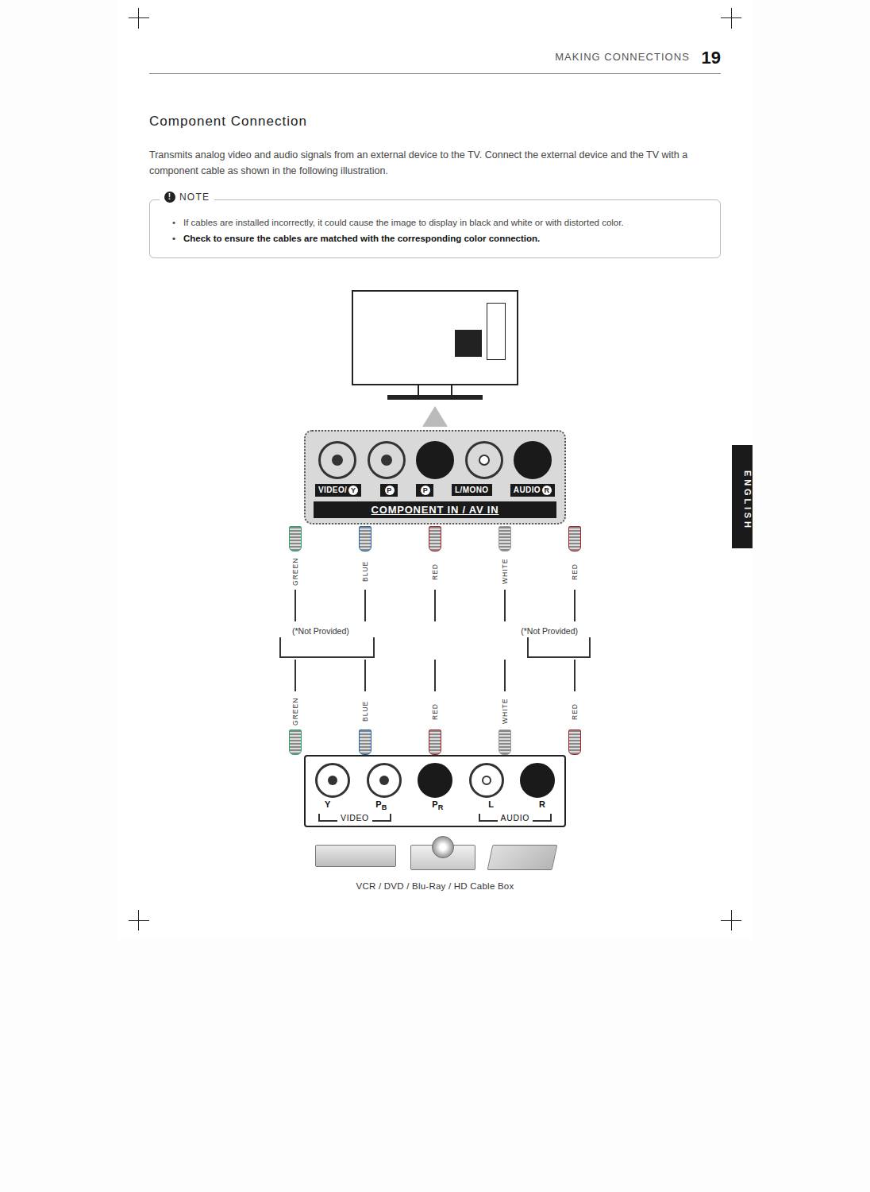MAKING CONNECTIONS 19
Component Connection
Transmits analog video and audio signals from an external device to the TV. Connect the external device and the TV with a component cable as shown in the following illustration.
! NOTE
If cables are installed incorrectly, it could cause the image to display in black and white or with distorted color.
Check to ensure the cables are matched with the corresponding color connection.
VIDEO/Y
P
P
L/MONO
AUDIOR
COMPONENT IN / AV IN
GREEN
BLUE
RED
WHITE
RED
(*Not Provided) (*Not Provided)
GREEN
BLUE
RED
WHITE
RED
Y PB PR L R
VIDEO
AUDIO
VCR / DVD / Blu-Ray / HD Cable Box
ENGLISH